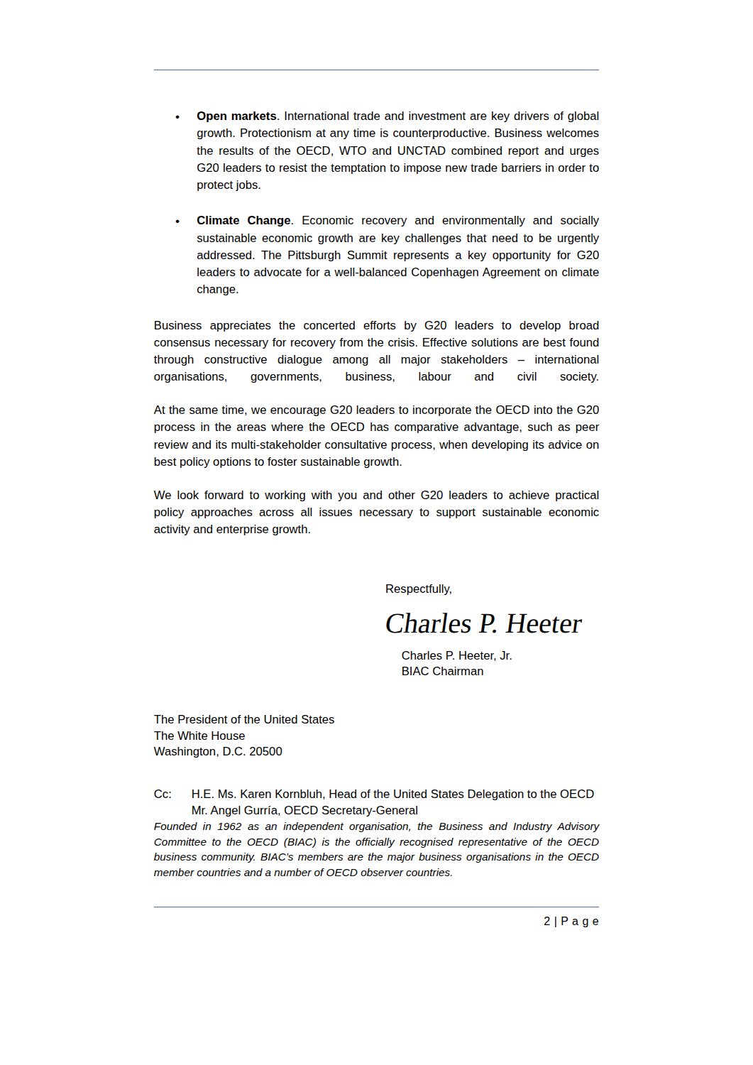Open markets. International trade and investment are key drivers of global growth. Protectionism at any time is counterproductive. Business welcomes the results of the OECD, WTO and UNCTAD combined report and urges G20 leaders to resist the temptation to impose new trade barriers in order to protect jobs.
Climate Change. Economic recovery and environmentally and socially sustainable economic growth are key challenges that need to be urgently addressed. The Pittsburgh Summit represents a key opportunity for G20 leaders to advocate for a well-balanced Copenhagen Agreement on climate change.
Business appreciates the concerted efforts by G20 leaders to develop broad consensus necessary for recovery from the crisis. Effective solutions are best found through constructive dialogue among all major stakeholders – international organisations, governments, business, labour and civil society.
At the same time, we encourage G20 leaders to incorporate the OECD into the G20 process in the areas where the OECD has comparative advantage, such as peer review and its multi-stakeholder consultative process, when developing its advice on best policy options to foster sustainable growth.
We look forward to working with you and other G20 leaders to achieve practical policy approaches across all issues necessary to support sustainable economic activity and enterprise growth.
Respectfully,
Charles P. Heeter
Charles P. Heeter, Jr.
BIAC Chairman
The President of the United States
The White House
Washington, D.C. 20500
Cc: H.E. Ms. Karen Kornbluh, Head of the United States Delegation to the OECD
Mr. Angel Gurría, OECD Secretary-General
Founded in 1962 as an independent organisation, the Business and Industry Advisory Committee to the OECD (BIAC) is the officially recognised representative of the OECD business community. BIAC’s members are the major business organisations in the OECD member countries and a number of OECD observer countries.
2 | P a g e